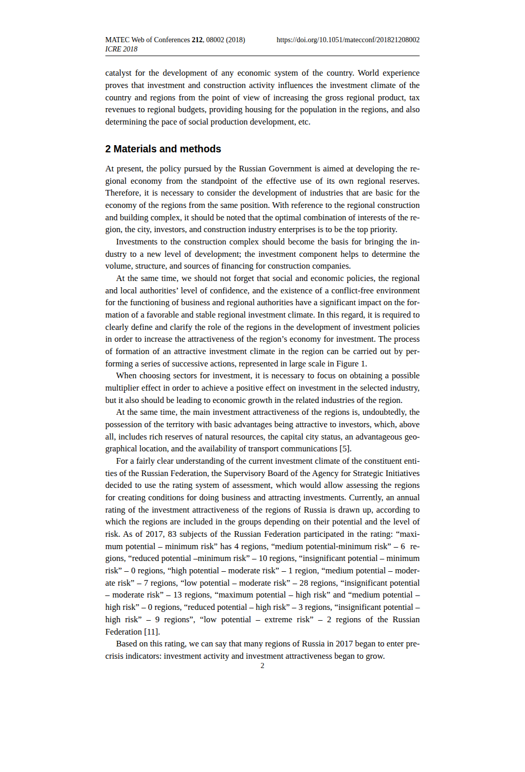MATEC Web of Conferences 212, 08002 (2018)
ICRE 2018
https://doi.org/10.1051/matecconf/201821208002
catalyst for the development of any economic system of the country. World experience proves that investment and construction activity influences the investment climate of the country and regions from the point of view of increasing the gross regional product, tax revenues to regional budgets, providing housing for the population in the regions, and also determining the pace of social production development, etc.
2 Materials and methods
At present, the policy pursued by the Russian Government is aimed at developing the regional economy from the standpoint of the effective use of its own regional reserves. Therefore, it is necessary to consider the development of industries that are basic for the economy of the regions from the same position. With reference to the regional construction and building complex, it should be noted that the optimal combination of interests of the region, the city, investors, and construction industry enterprises is to be the top priority.
Investments to the construction complex should become the basis for bringing the industry to a new level of development; the investment component helps to determine the volume, structure, and sources of financing for construction companies.
At the same time, we should not forget that social and economic policies, the regional and local authorities’ level of confidence, and the existence of a conflict-free environment for the functioning of business and regional authorities have a significant impact on the formation of a favorable and stable regional investment climate. In this regard, it is required to clearly define and clarify the role of the regions in the development of investment policies in order to increase the attractiveness of the region’s economy for investment. The process of formation of an attractive investment climate in the region can be carried out by performing a series of successive actions, represented in large scale in Figure 1.
When choosing sectors for investment, it is necessary to focus on obtaining a possible multiplier effect in order to achieve a positive effect on investment in the selected industry, but it also should be leading to economic growth in the related industries of the region.
At the same time, the main investment attractiveness of the regions is, undoubtedly, the possession of the territory with basic advantages being attractive to investors, which, above all, includes rich reserves of natural resources, the capital city status, an advantageous geographical location, and the availability of transport communications [5].
For a fairly clear understanding of the current investment climate of the constituent entities of the Russian Federation, the Supervisory Board of the Agency for Strategic Initiatives decided to use the rating system of assessment, which would allow assessing the regions for creating conditions for doing business and attracting investments. Currently, an annual rating of the investment attractiveness of the regions of Russia is drawn up, according to which the regions are included in the groups depending on their potential and the level of risk. As of 2017, 83 subjects of the Russian Federation participated in the rating: “maximum potential – minimum risk” has 4 regions, “medium potential-minimum risk” – 6 regions, “reduced potential –minimum risk” – 10 regions, “insignificant potential – minimum risk” – 0 regions, “high potential – moderate risk” – 1 region, “medium potential – moderate risk” – 7 regions, “low potential – moderate risk” – 28 regions, “insignificant potential – moderate risk” – 13 regions, “maximum potential – high risk” and “medium potential – high risk” – 0 regions, “reduced potential – high risk” – 3 regions, “insignificant potential – high risk” – 9 regions”, “low potential – extreme risk” – 2 regions of the Russian Federation [11].
Based on this rating, we can say that many regions of Russia in 2017 began to enter pre-crisis indicators: investment activity and investment attractiveness began to grow.
2